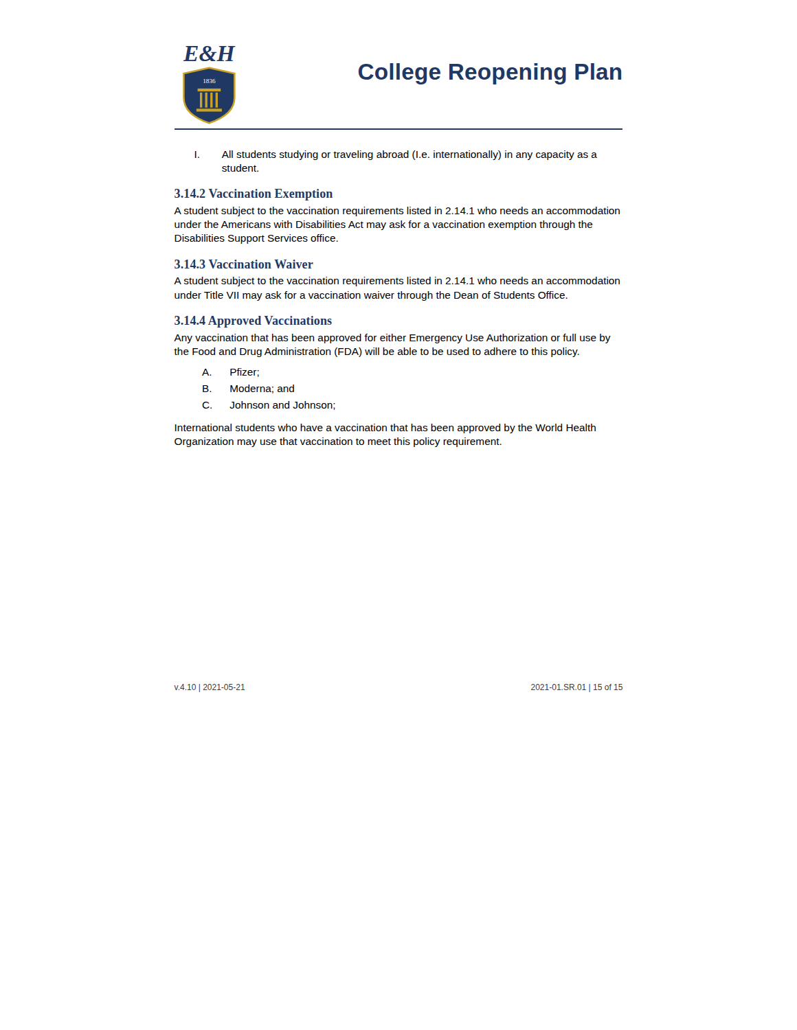E&H 1836
College Reopening Plan
I.
All students studying or traveling abroad (I.e. internationally) in any capacity as a student.
3.14.2 Vaccination Exemption
A student subject to the vaccination requirements listed in 2.14.1 who needs an accommodation under the Americans with Disabilities Act may ask for a vaccination exemption through the Disabilities Support Services office.
3.14.3 Vaccination Waiver
A student subject to the vaccination requirements listed in 2.14.1 who needs an accommodation under Title VII may ask for a vaccination waiver through the Dean of Students Office.
3.14.4 Approved Vaccinations
Any vaccination that has been approved for either Emergency Use Authorization or full use by the Food and Drug Administration (FDA) will be able to be used to adhere to this policy.
A.
Pfizer;
B.
Moderna; and
C.
Johnson and Johnson;
International students who have a vaccination that has been approved by the World Health Organization may use that vaccination to meet this policy requirement.
v.4.10 | 2021-05-21
2021-01.SR.01 | 15 of 15